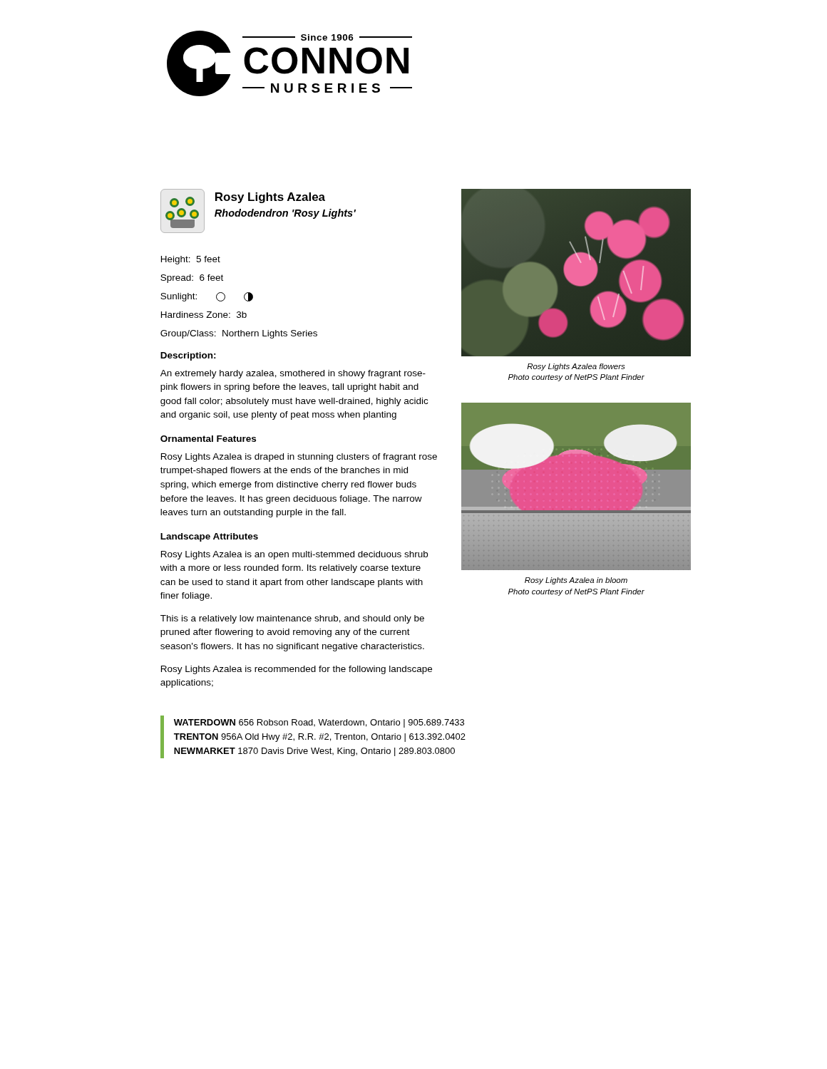Since 1906
CONNON
NURSERIES
Rosy Lights Azalea
Rhododendron 'Rosy Lights'
Height: 5 feet
Spread: 6 feet
Sunlight:
Hardiness Zone: 3b
Group/Class: Northern Lights Series
Description:
An extremely hardy azalea, smothered in showy fragrant rose-pink flowers in spring before the leaves, tall upright habit and good fall color; absolutely must have well-drained, highly acidic and organic soil, use plenty of peat moss when planting
Ornamental Features
Rosy Lights Azalea is draped in stunning clusters of fragrant rose trumpet-shaped flowers at the ends of the branches in mid spring, which emerge from distinctive cherry red flower buds before the leaves. It has green deciduous foliage. The narrow leaves turn an outstanding purple in the fall.
Landscape Attributes
Rosy Lights Azalea is an open multi-stemmed deciduous shrub with a more or less rounded form. Its relatively coarse texture can be used to stand it apart from other landscape plants with finer foliage.
This is a relatively low maintenance shrub, and should only be pruned after flowering to avoid removing any of the current season's flowers. It has no significant negative characteristics.
Rosy Lights Azalea is recommended for the following landscape applications;
Rosy Lights Azalea flowers
Photo courtesy of NetPS Plant Finder
Rosy Lights Azalea in bloom
Photo courtesy of NetPS Plant Finder
WATERDOWN 656 Robson Road, Waterdown, Ontario | 905.689.7433
TRENTON 956A Old Hwy #2, R.R. #2, Trenton, Ontario | 613.392.0402
NEWMARKET 1870 Davis Drive West, King, Ontario | 289.803.0800